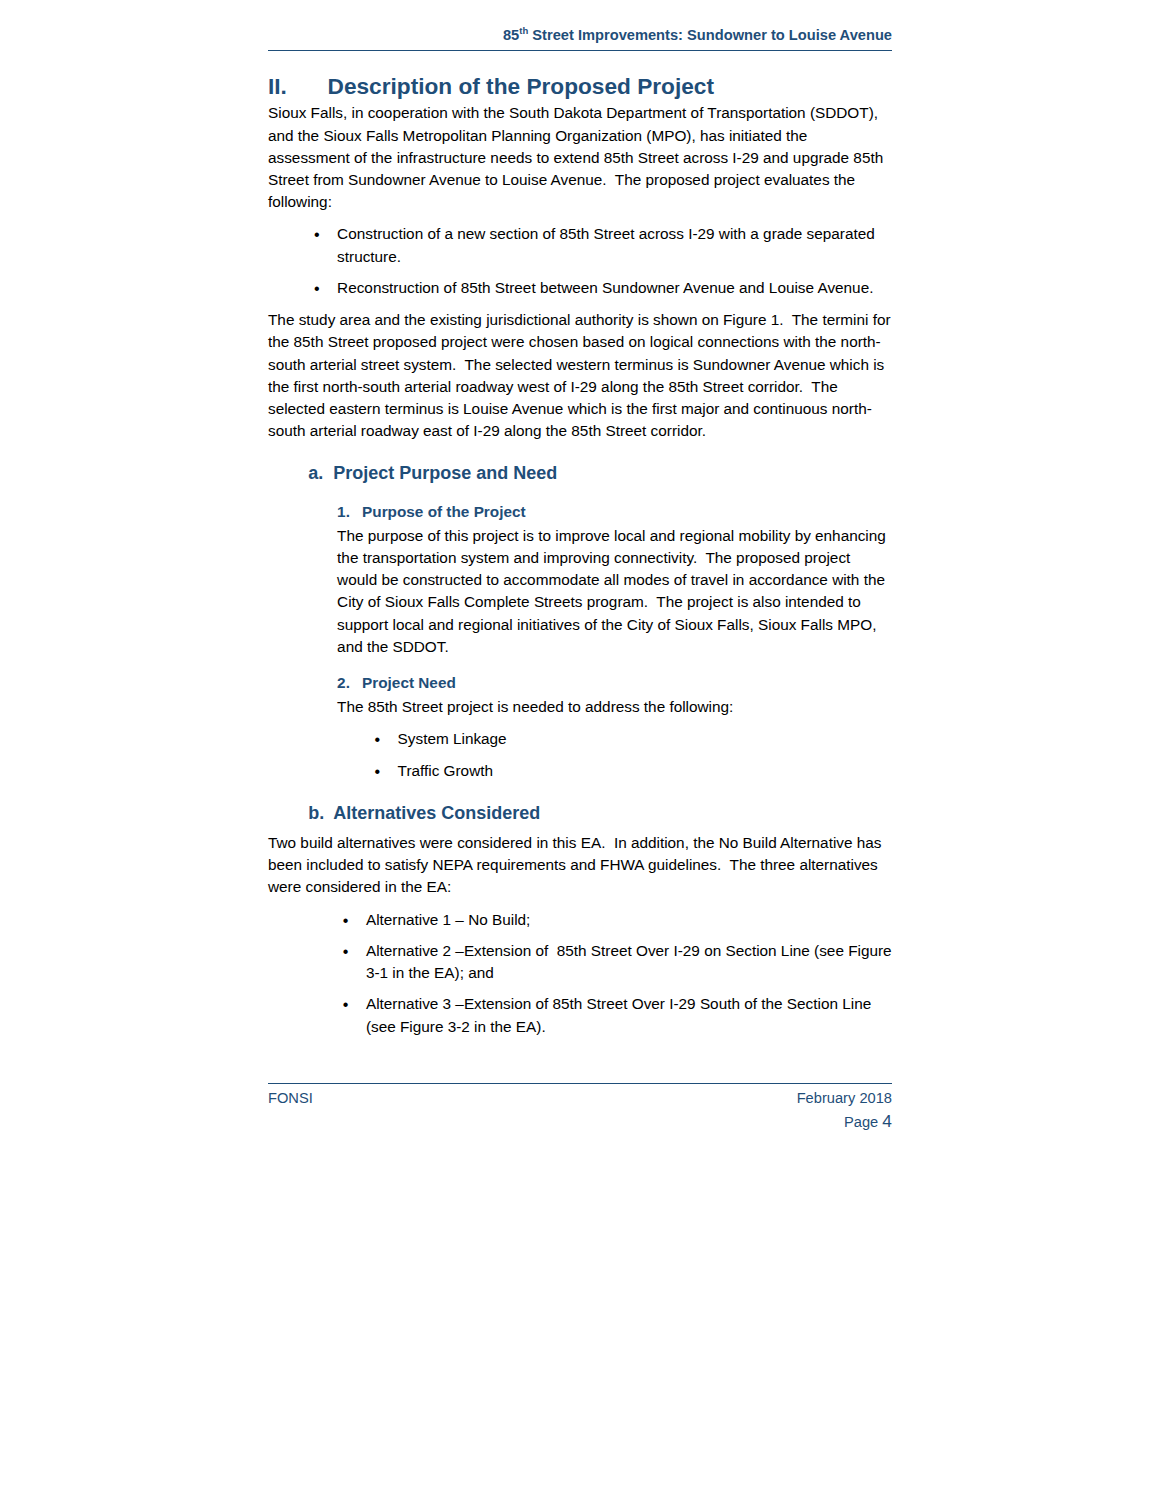85th Street Improvements: Sundowner to Louise Avenue
II. Description of the Proposed Project
Sioux Falls, in cooperation with the South Dakota Department of Transportation (SDDOT), and the Sioux Falls Metropolitan Planning Organization (MPO), has initiated the assessment of the infrastructure needs to extend 85th Street across I-29 and upgrade 85th Street from Sundowner Avenue to Louise Avenue. The proposed project evaluates the following:
Construction of a new section of 85th Street across I-29 with a grade separated structure.
Reconstruction of 85th Street between Sundowner Avenue and Louise Avenue.
The study area and the existing jurisdictional authority is shown on Figure 1. The termini for the 85th Street proposed project were chosen based on logical connections with the north-south arterial street system. The selected western terminus is Sundowner Avenue which is the first north-south arterial roadway west of I-29 along the 85th Street corridor. The selected eastern terminus is Louise Avenue which is the first major and continuous north-south arterial roadway east of I-29 along the 85th Street corridor.
a. Project Purpose and Need
1. Purpose of the Project
The purpose of this project is to improve local and regional mobility by enhancing the transportation system and improving connectivity. The proposed project would be constructed to accommodate all modes of travel in accordance with the City of Sioux Falls Complete Streets program. The project is also intended to support local and regional initiatives of the City of Sioux Falls, Sioux Falls MPO, and the SDDOT.
2. Project Need
The 85th Street project is needed to address the following:
System Linkage
Traffic Growth
b. Alternatives Considered
Two build alternatives were considered in this EA. In addition, the No Build Alternative has been included to satisfy NEPA requirements and FHWA guidelines. The three alternatives were considered in the EA:
Alternative 1 – No Build;
Alternative 2 –Extension of 85th Street Over I-29 on Section Line (see Figure 3-1 in the EA); and
Alternative 3 –Extension of 85th Street Over I-29 South of the Section Line (see Figure 3-2 in the EA).
FONSI
February 2018 Page 4